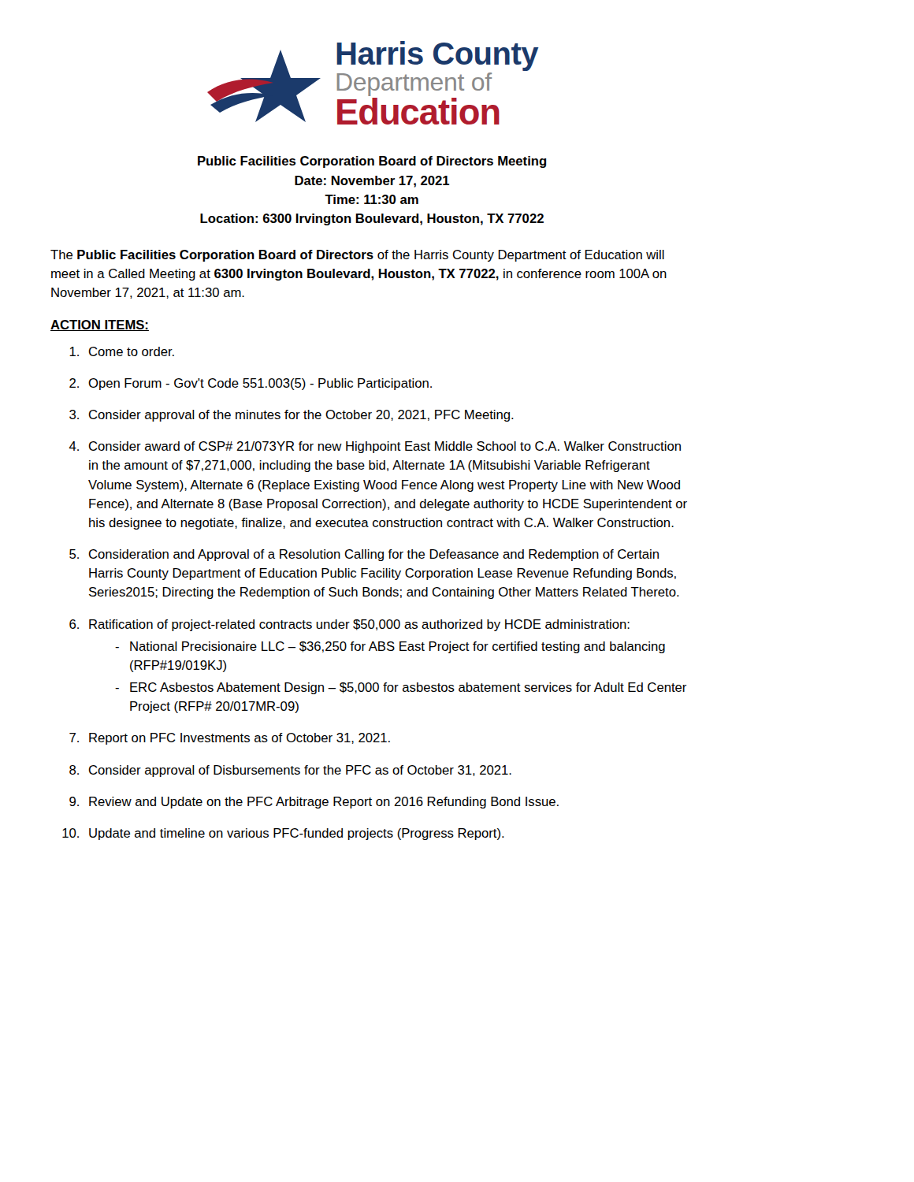Harris County
Department of
Education
Public Facilities Corporation Board of Directors Meeting
Date: November 17, 2021
Time: 11:30 am
Location: 6300 Irvington Boulevard, Houston, TX 77022
The Public Facilities Corporation Board of Directors of the Harris County Department of Education will meet in a Called Meeting at 6300 Irvington Boulevard, Houston, TX 77022, in conference room 100A on November 17, 2021, at 11:30 am.
ACTION ITEMS:
Come to order.
Open Forum - Gov't Code 551.003(5) - Public Participation.
Consider approval of the minutes for the October 20, 2021, PFC Meeting.
Consider award of CSP# 21/073YR for new Highpoint East Middle School to C.A. Walker Construction in the amount of $7,271,000, including the base bid, Alternate 1A (Mitsubishi Variable Refrigerant Volume System), Alternate 6 (Replace Existing Wood Fence Along west Property Line with New Wood Fence), and Alternate 8 (Base Proposal Correction), and delegate authority to HCDE Superintendent or his designee to negotiate, finalize, and executea construction contract with C.A. Walker Construction.
Consideration and Approval of a Resolution Calling for the Defeasance and Redemption of Certain Harris County Department of Education Public Facility Corporation Lease Revenue Refunding Bonds, Series2015; Directing the Redemption of Such Bonds; and Containing Other Matters Related Thereto.
Ratification of project-related contracts under $50,000 as authorized by HCDE administration:
National Precisionaire LLC – $36,250 for ABS East Project for certified testing and balancing (RFP#19/019KJ)
ERC Asbestos Abatement Design – $5,000 for asbestos abatement services for Adult Ed Center Project (RFP# 20/017MR-09)
Report on PFC Investments as of October 31, 2021.
Consider approval of Disbursements for the PFC as of October 31, 2021.
Review and Update on the PFC Arbitrage Report on 2016 Refunding Bond Issue.
Update and timeline on various PFC-funded projects (Progress Report).